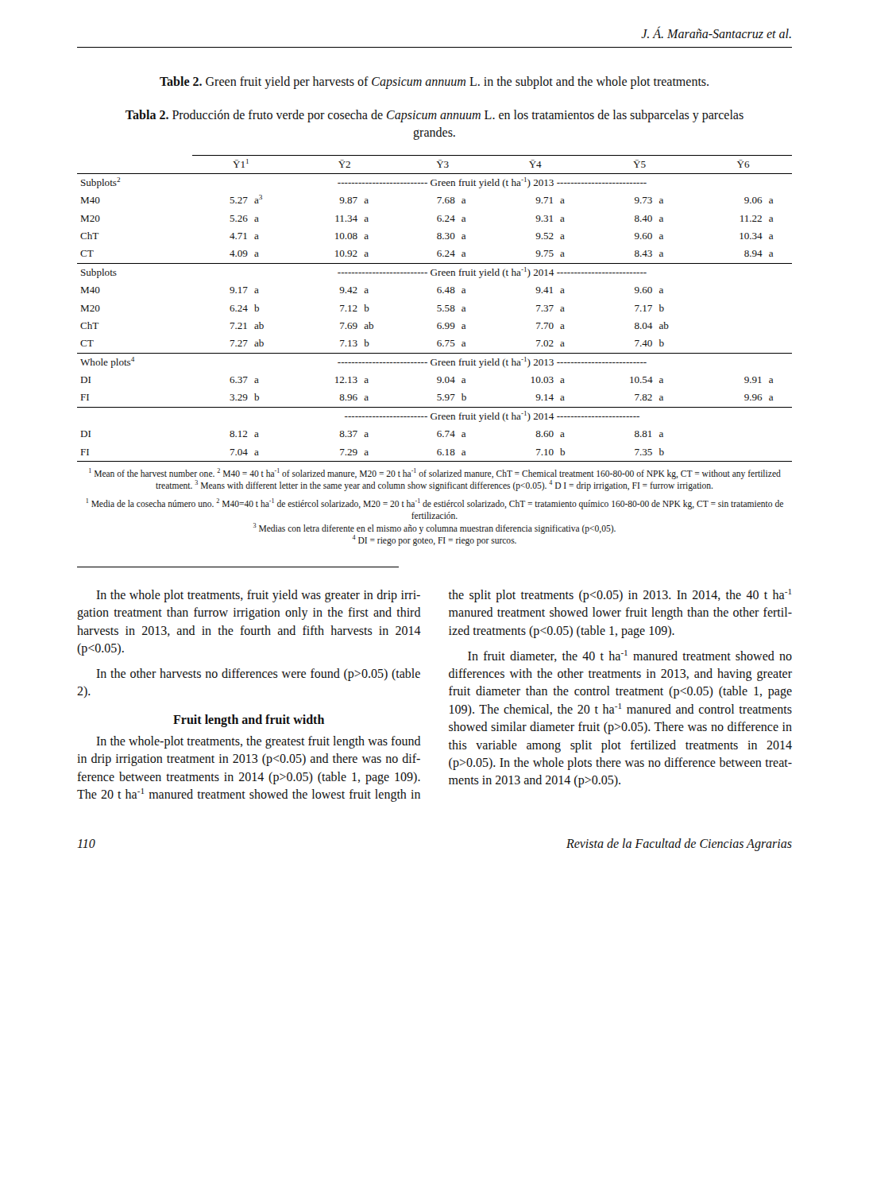J. Á. Maraña-Santacruz et al.
Table 2. Green fruit yield per harvests of Capsicum annuum L. in the subplot and the whole plot treatments.
Tabla 2. Producción de fruto verde por cosecha de Capsicum annuum L. en los tratamientos de las subparcelas y parcelas grandes.
| | Ȳ1 1 | Ȳ2 | Ȳ3 | Ȳ4 | Ȳ5 | Ȳ6 |
| --- | --- | --- | --- | --- | --- | --- |
| Subplots 2 | -------------------------- Green fruit yield (t ha -1 ) 2013 -------------------------- |
| M40 | 5.27 | a 3 | 9.87 | a | 7.68 | a | 9.71 | a | 9.73 | a | 9.06 | a |
| M20 | 5.26 | a | 11.34 | a | 6.24 | a | 9.31 | a | 8.40 | a | 11.22 | a |
| ChT | 4.71 | a | 10.08 | a | 8.30 | a | 9.52 | a | 9.60 | a | 10.34 | a |
| CT | 4.09 | a | 10.92 | a | 6.24 | a | 9.75 | a | 8.43 | a | 8.94 | a |
| Subplots | -------------------------- Green fruit yield (t ha -1 ) 2014 -------------------------- |
| M40 | 9.17 | a | 9.42 | a | 6.48 | a | 9.41 | a | 9.60 | a | | |
| M20 | 6.24 | b | 7.12 | b | 5.58 | a | 7.37 | a | 7.17 | b | | |
| ChT | 7.21 | ab | 7.69 | ab | 6.99 | a | 7.70 | a | 8.04 | ab | | |
| CT | 7.27 | ab | 7.13 | b | 6.75 | a | 7.02 | a | 7.40 | b | | |
| Whole plots 4 | -------------------------- Green fruit yield (t ha -1 ) 2013 -------------------------- |
| DI | 6.37 | a | 12.13 | a | 9.04 | a | 10.03 | a | 10.54 | a | 9.91 | a |
| FI | 3.29 | b | 8.96 | a | 5.97 | b | 9.14 | a | 7.82 | a | 9.96 | a |
| | ------------------------ Green fruit yield (t ha -1 ) 2014 ------------------------ |
| DI | 8.12 | a | 8.37 | a | 6.74 | a | 8.60 | a | 8.81 | a | | |
| FI | 7.04 | a | 7.29 | a | 6.18 | a | 7.10 | b | 7.35 | b | | |
1 Mean of the harvest number one. 2 M40 = 40 t ha-1 of solarized manure, M20 = 20 t ha-1 of solarized manure, ChT = Chemical treatment 160-80-00 of NPK kg, CT = without any fertilized treatment. 3 Means with different letter in the same year and column show significant differences (p<0.05). 4 D I = drip irrigation, FI = furrow irrigation.
1 Media de la cosecha número uno. 2 M40=40 t ha-1 de estiércol solarizado, M20 = 20 t ha-1 de estiércol solarizado, ChT = tratamiento químico 160-80-00 de NPK kg, CT = sin tratamiento de fertilización.
3 Medias con letra diferente en el mismo año y columna muestran diferencia significativa (p<0,05).
4 DI = riego por goteo, FI = riego por surcos.
In the whole plot treatments, fruit yield was greater in drip irrigation treatment than furrow irrigation only in the first and third harvests in 2013, and in the fourth and fifth harvests in 2014 (p<0.05).
In the other harvests no differences were found (p>0.05) (table 2).
Fruit length and fruit width
In the whole-plot treatments, the greatest fruit length was found in drip irrigation treatment in 2013 (p<0.05) and there was no difference between treatments in 2014 (p>0.05) (table 1, page 109). The 20 t ha-1 manured treatment showed the lowest fruit length in the split plot treatments (p<0.05) in 2013. In 2014, the 40 t ha-1 manured treatment showed lower fruit length than the other fertilized treatments (p<0.05) (table 1, page 109).
In fruit diameter, the 40 t ha-1 manured treatment showed no differences with the other treatments in 2013, and having greater fruit diameter than the control treatment (p<0.05) (table 1, page 109). The chemical, the 20 t ha-1 manured and control treatments showed similar diameter fruit (p>0.05). There was no difference in this variable among split plot fertilized treatments in 2014 (p>0.05). In the whole plots there was no difference between treatments in 2013 and 2014 (p>0.05).
110 Revista de la Facultad de Ciencias Agrarias